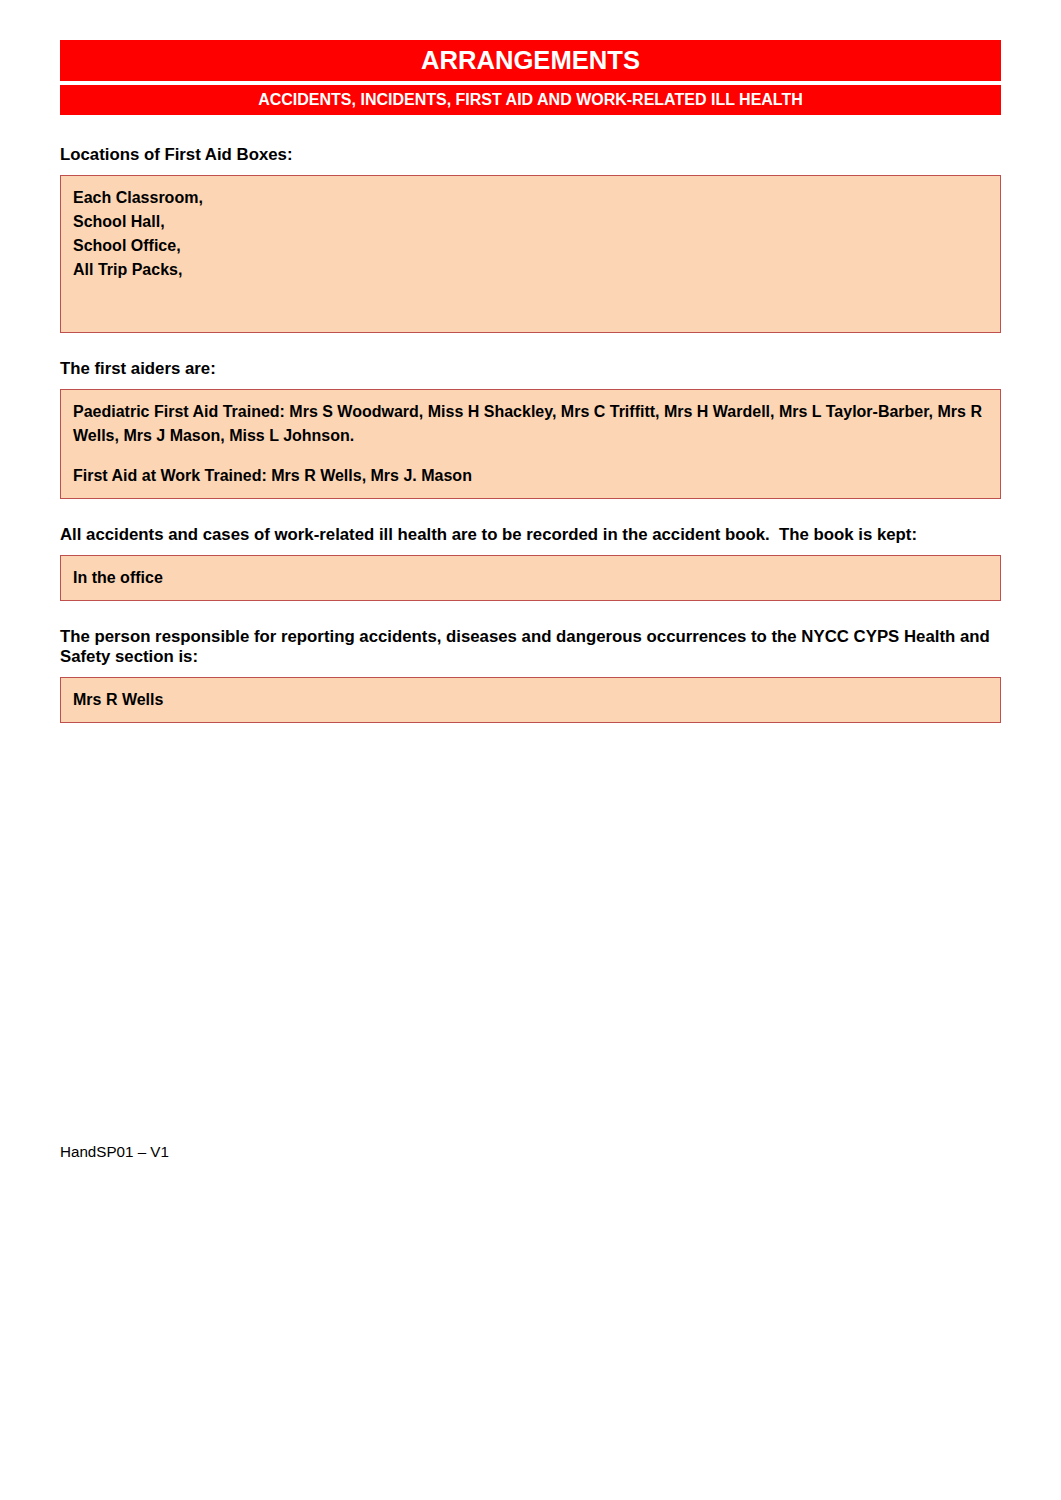ARRANGEMENTS
ACCIDENTS, INCIDENTS, FIRST AID AND WORK-RELATED ILL HEALTH
Locations of First Aid Boxes:
Each Classroom,
School Hall,
School Office,
All Trip Packs,
The first aiders are:
Paediatric First Aid Trained: Mrs S Woodward, Miss H Shackley, Mrs C Triffitt, Mrs H Wardell, Mrs L Taylor-Barber, Mrs R Wells, Mrs J Mason, Miss L Johnson.
First Aid at Work Trained: Mrs R Wells, Mrs J. Mason
All accidents and cases of work-related ill health are to be recorded in the accident book. The book is kept:
In the office
The person responsible for reporting accidents, diseases and dangerous occurrences to the NYCC CYPS Health and Safety section is:
Mrs R Wells
HandSP01 – V1